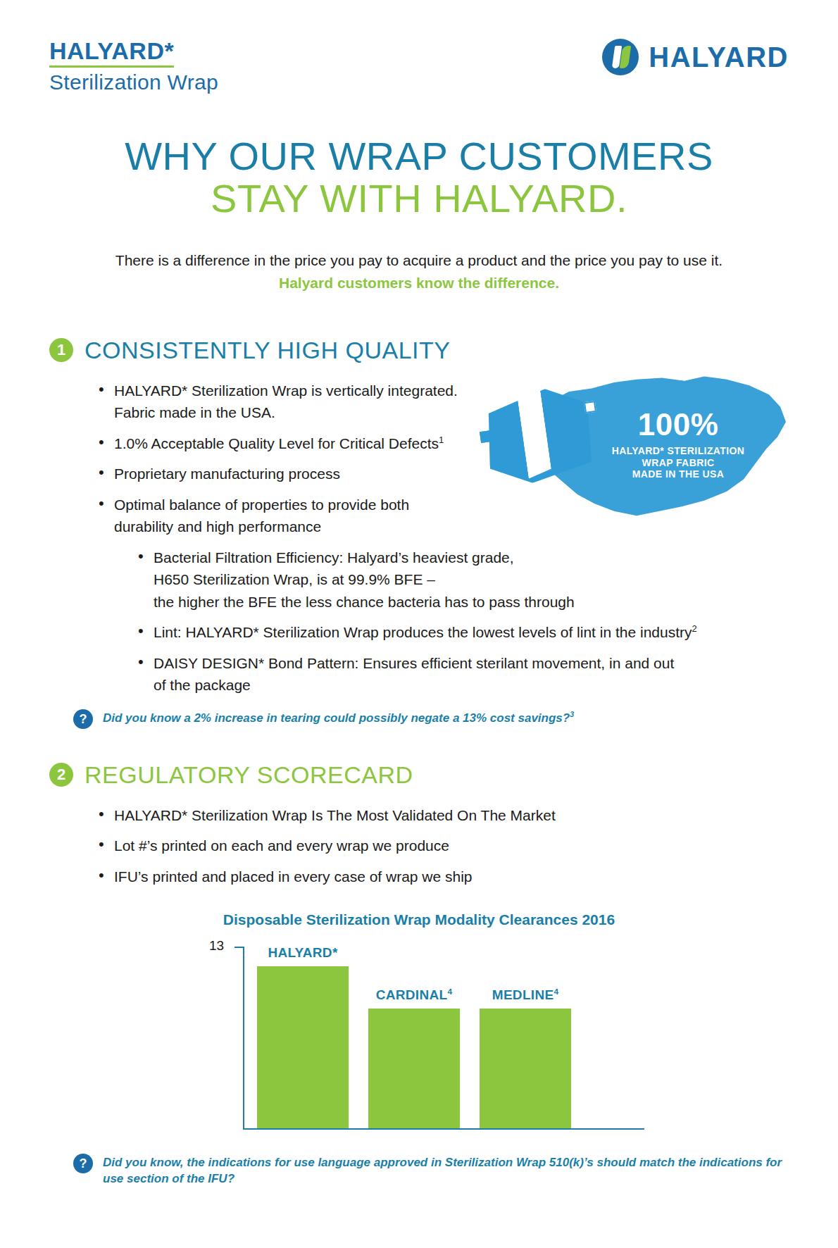HALYARD*
Sterilization Wrap
HALYARD
WHY OUR WRAP CUSTOMERS STAY WITH HALYARD.
There is a difference in the price you pay to acquire a product and the price you pay to use it. Halyard customers know the difference.
1
Consistently High Quality
100% Halyard* Sterilization Wrap Fabric Made in the USA
HALYARD* Sterilization Wrap is vertically integrated.
Fabric made in the USA.
1.0% Acceptable Quality Level for Critical Defects1
Proprietary manufacturing process
Optimal balance of properties to provide both
durability and high performance
Bacterial Filtration Efficiency: Halyard’s heaviest grade,
H650 Sterilization Wrap, is at 99.9% BFE –
the higher the BFE the less chance bacteria has to pass through
Lint: HALYARD* Sterilization Wrap produces the lowest levels of lint in the industry2
DAISY DESIGN* Bond Pattern: Ensures efficient sterilant movement, in and out
of the package
?
Did you know a 2% increase in tearing could possibly negate a 13% cost savings?3
2
Regulatory Scorecard
HALYARD* Sterilization Wrap Is The Most Validated On The Market
Lot #’s printed on each and every wrap we produce
IFU’s printed and placed in every case of wrap we ship
Disposable Sterilization Wrap Modality Clearances 2016
13
HALYARD*
CARDINAL4
MEDLINE4
?
Did you know, the indications for use language approved in Sterilization Wrap 510(k)’s should match the indications for use section of the IFU?